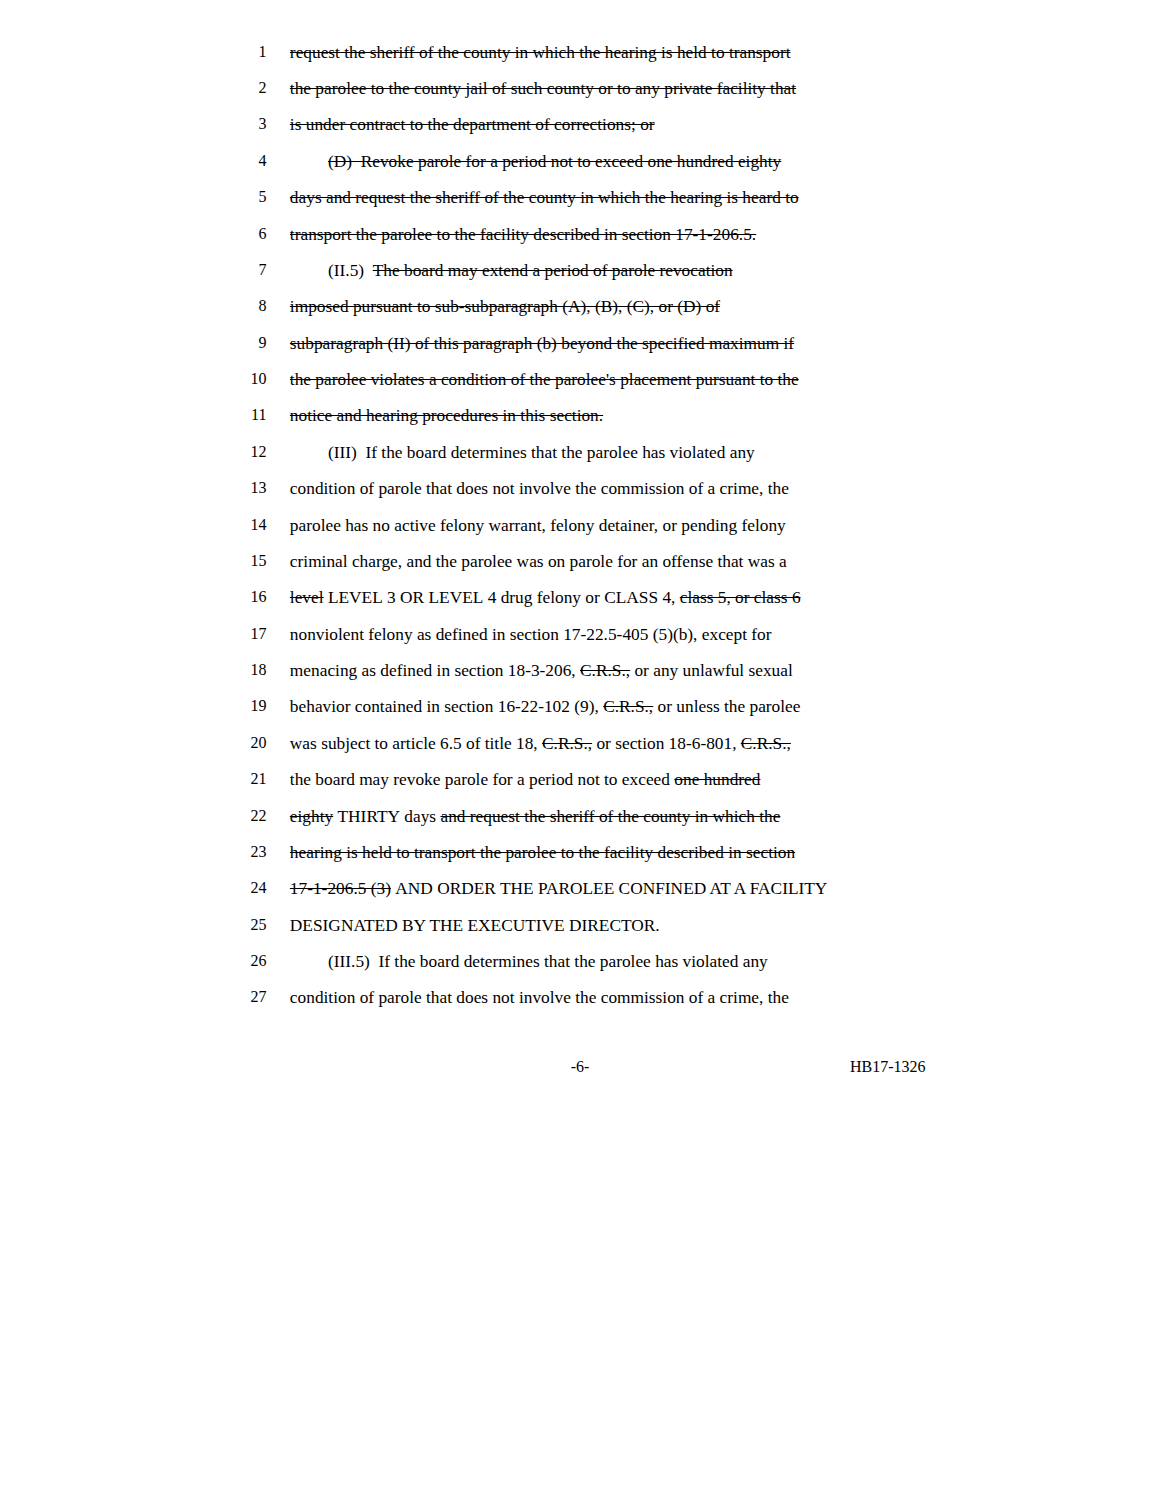request the sheriff of the county in which the hearing is held to transport
the parolee to the county jail of such county or to any private facility that
is under contract to the department of corrections; or
(D) Revoke parole for a period not to exceed one hundred eighty
days and request the sheriff of the county in which the hearing is heard to
transport the parolee to the facility described in section 17-1-206.5.
(II.5) The board may extend a period of parole revocation
imposed pursuant to sub-subparagraph (A), (B), (C), or (D) of
subparagraph (II) of this paragraph (b) beyond the specified maximum if
the parolee violates a condition of the parolee's placement pursuant to the
notice and hearing procedures in this section.
(III) If the board determines that the parolee has violated any
condition of parole that does not involve the commission of a crime, the
parolee has no active felony warrant, felony detainer, or pending felony
criminal charge, and the parolee was on parole for an offense that was a
level LEVEL 3 OR LEVEL 4 drug felony or CLASS 4, class 5, or class 6
nonviolent felony as defined in section 17-22.5-405 (5)(b), except for
menacing as defined in section 18-3-206, C.R.S., or any unlawful sexual
behavior contained in section 16-22-102 (9), C.R.S., or unless the parolee
was subject to article 6.5 of title 18, C.R.S., or section 18-6-801, C.R.S.,
the board may revoke parole for a period not to exceed one hundred
eighty THIRTY days and request the sheriff of the county in which the
hearing is held to transport the parolee to the facility described in section
17-1-206.5 (3) AND ORDER THE PAROLEE CONFINED AT A FACILITY
DESIGNATED BY THE EXECUTIVE DIRECTOR.
(III.5) If the board determines that the parolee has violated any
condition of parole that does not involve the commission of a crime, the
-6- HB17-1326